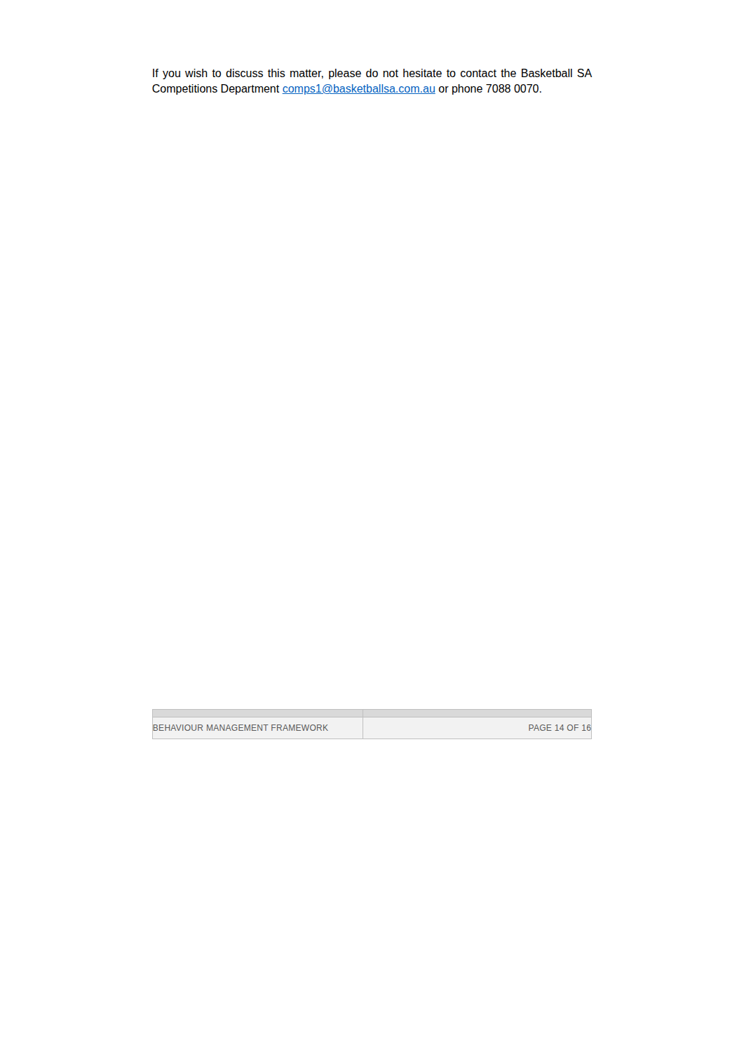If you wish to discuss this matter, please do not hesitate to contact the Basketball SA Competitions Department comps1@basketballsa.com.au or phone 7088 0070.
| BEHAVIOUR MANAGEMENT FRAMEWORK | PAGE 14 OF 16 |